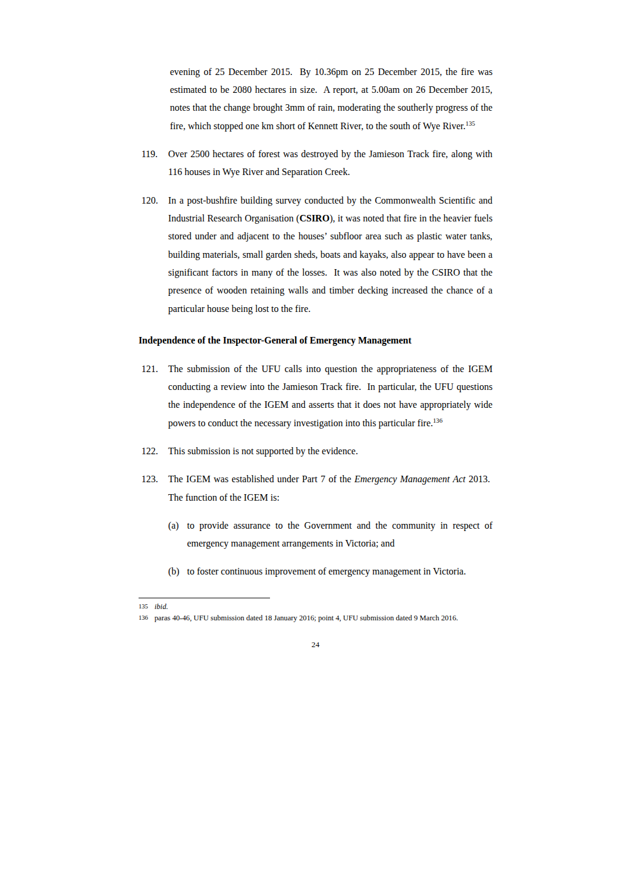evening of 25 December 2015. By 10.36pm on 25 December 2015, the fire was estimated to be 2080 hectares in size. A report, at 5.00am on 26 December 2015, notes that the change brought 3mm of rain, moderating the southerly progress of the fire, which stopped one km short of Kennett River, to the south of Wye River.135
119.
Over 2500 hectares of forest was destroyed by the Jamieson Track fire, along with 116 houses in Wye River and Separation Creek.
120.
In a post-bushfire building survey conducted by the Commonwealth Scientific and Industrial Research Organisation (CSIRO), it was noted that fire in the heavier fuels stored under and adjacent to the houses’ subfloor area such as plastic water tanks, building materials, small garden sheds, boats and kayaks, also appear to have been a significant factors in many of the losses. It was also noted by the CSIRO that the presence of wooden retaining walls and timber decking increased the chance of a particular house being lost to the fire.
Independence of the Inspector-General of Emergency Management
121.
The submission of the UFU calls into question the appropriateness of the IGEM conducting a review into the Jamieson Track fire. In particular, the UFU questions the independence of the IGEM and asserts that it does not have appropriately wide powers to conduct the necessary investigation into this particular fire.136
122.
This submission is not supported by the evidence.
123.
The IGEM was established under Part 7 of the Emergency Management Act 2013. The function of the IGEM is:
(a)
to provide assurance to the Government and the community in respect of emergency management arrangements in Victoria; and
(b)
to foster continuous improvement of emergency management in Victoria.
135
ibid.
136
paras 40-46, UFU submission dated 18 January 2016; point 4, UFU submission dated 9 March 2016.
24